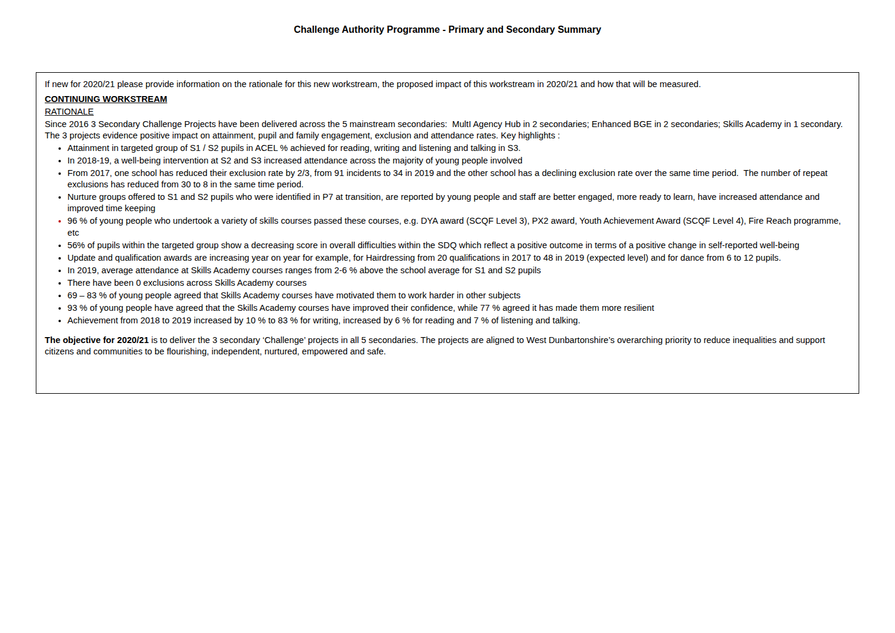Challenge Authority Programme - Primary and Secondary Summary
If new for 2020/21 please provide information on the rationale for this new workstream, the proposed impact of this workstream in 2020/21 and how that will be measured.
CONTINUING WORKSTREAM
RATIONALE
Since 2016 3 Secondary Challenge Projects have been delivered across the 5 mainstream secondaries: MultI Agency Hub in 2 secondaries; Enhanced BGE in 2 secondaries; Skills Academy in 1 secondary. The 3 projects evidence positive impact on attainment, pupil and family engagement, exclusion and attendance rates. Key highlights :
Attainment in targeted group of S1 / S2 pupils in ACEL % achieved for reading, writing and listening and talking in S3.
In 2018-19, a well-being intervention at S2 and S3 increased attendance across the majority of young people involved
From 2017, one school has reduced their exclusion rate by 2/3, from 91 incidents to 34 in 2019 and the other school has a declining exclusion rate over the same time period. The number of repeat exclusions has reduced from 30 to 8 in the same time period.
Nurture groups offered to S1 and S2 pupils who were identified in P7 at transition, are reported by young people and staff are better engaged, more ready to learn, have increased attendance and improved time keeping
96 % of young people who undertook a variety of skills courses passed these courses, e.g. DYA award (SCQF Level 3), PX2 award, Youth Achievement Award (SCQF Level 4), Fire Reach programme, etc
56% of pupils within the targeted group show a decreasing score in overall difficulties within the SDQ which reflect a positive outcome in terms of a positive change in self-reported well-being
Update and qualification awards are increasing year on year for example, for Hairdressing from 20 qualifications in 2017 to 48 in 2019 (expected level) and for dance from 6 to 12 pupils.
In 2019, average attendance at Skills Academy courses ranges from 2-6 % above the school average for S1 and S2 pupils
There have been 0 exclusions across Skills Academy courses
69 – 83 % of young people agreed that Skills Academy courses have motivated them to work harder in other subjects
93 % of young people have agreed that the Skills Academy courses have improved their confidence, while 77 % agreed it has made them more resilient
Achievement from 2018 to 2019 increased by 10 % to 83 % for writing, increased by 6 % for reading and 7 % of listening and talking.
The objective for 2020/21 is to deliver the 3 secondary ‘Challenge’ projects in all 5 secondaries. The projects are aligned to West Dunbartonshire’s overarching priority to reduce inequalities and support citizens and communities to be flourishing, independent, nurtured, empowered and safe.